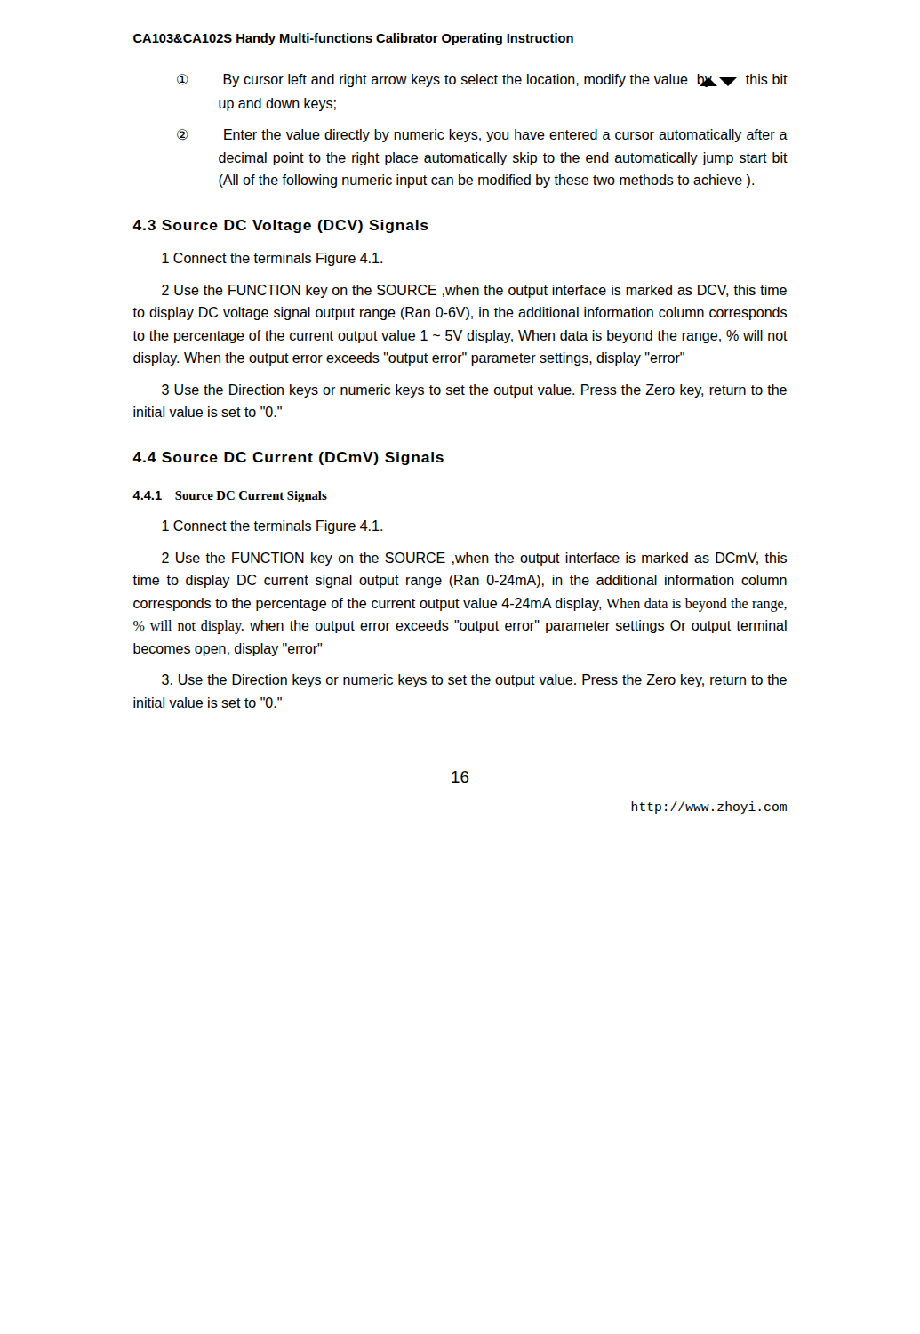CA103&CA102S Handy Multi-functions Calibrator Operating Instruction
① By cursor left and right arrow keys to select the location, modify the value by this bit up and down keys;
② Enter the value directly by numeric keys, you have entered a cursor automatically after a decimal point to the right place automatically skip to the end automatically jump start bit (All of the following numeric input can be modified by these two methods to achieve ).
4.3 Source DC Voltage (DCV) Signals
1 Connect the terminals Figure 4.1.
2 Use the FUNCTION key on the SOURCE ,when the output interface is marked as DCV, this time to display DC voltage signal output range (Ran 0-6V), in the additional information column corresponds to the percentage of the current output value 1 ~ 5V display, When data is beyond the range, % will not display. When the output error exceeds "output error" parameter settings, display "error"
3 Use the Direction keys or numeric keys to set the output value. Press the Zero key, return to the initial value is set to "0."
4.4 Source DC Current (DCmV) Signals
4.4.1 Source DC Current Signals
1 Connect the terminals Figure 4.1.
2 Use the FUNCTION key on the SOURCE ,when the output interface is marked as DCmV, this time to display DC current signal output range (Ran 0-24mA), in the additional information column corresponds to the percentage of the current output value 4-24mA display, When data is beyond the range, % will not display. when the output error exceeds "output error" parameter settings Or output terminal becomes open, display "error"
3. Use the Direction keys or numeric keys to set the output value. Press the Zero key, return to the initial value is set to "0."
16
http://www.zhoyi.com